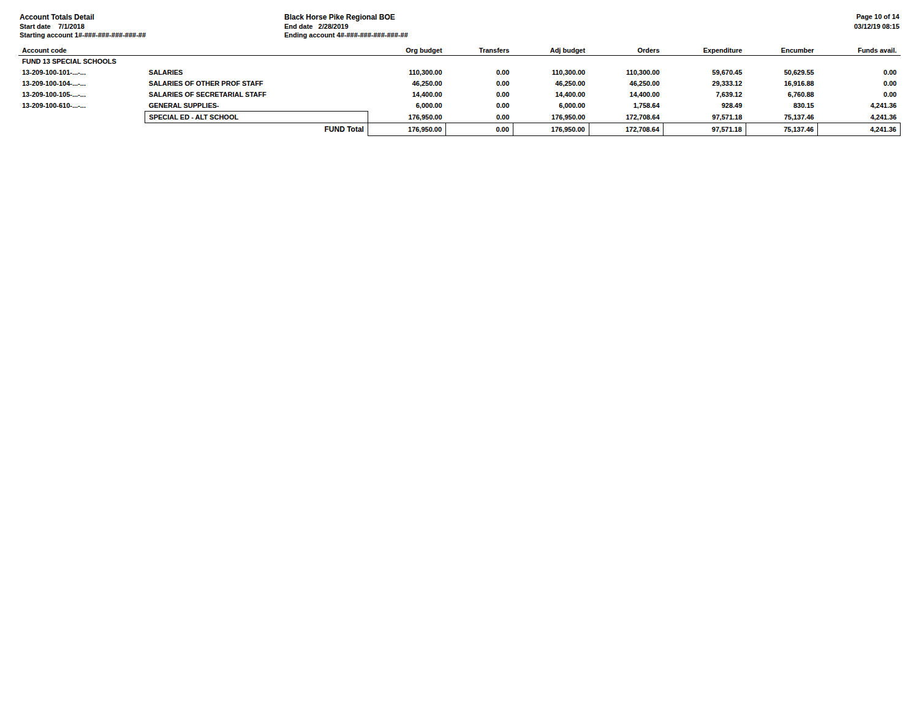| Account Totals Detail | Black Horse Pike Regional BOE | Page 10 of 14 |
| Start date 7/1/2018 | End date 2/28/2019 | 03/12/19 08:15 |
| Starting account 1#-###-###-###-###-## | Ending account 4#-###-###-###-###-## | |
| Account code | Org budget | Transfers | Adj budget | Orders | Expenditure | Encumber | Funds avail. |
| --- | --- | --- | --- | --- | --- | --- | --- |
| FUND 13 SPECIAL SCHOOLS |
| 13-209-100-101-...-... | SALARIES | 110,300.00 | 0.00 | 110,300.00 | 110,300.00 | 59,670.45 | 50,629.55 | 0.00 |
| 13-209-100-104-...-... | SALARIES OF OTHER PROF STAFF | 46,250.00 | 0.00 | 46,250.00 | 46,250.00 | 29,333.12 | 16,916.88 | 0.00 |
| 13-209-100-105-...-... | SALARIES OF SECRETARIAL STAFF | 14,400.00 | 0.00 | 14,400.00 | 14,400.00 | 7,639.12 | 6,760.88 | 0.00 |
| 13-209-100-610-...-... | GENERAL SUPPLIES- | 6,000.00 | 0.00 | 6,000.00 | 1,758.64 | 928.49 | 830.15 | 4,241.36 |
| | SPECIAL ED - ALT SCHOOL | 176,950.00 | 0.00 | 176,950.00 | 172,708.64 | 97,571.18 | 75,137.46 | 4,241.36 |
| | FUND Total | 176,950.00 | 0.00 | 176,950.00 | 172,708.64 | 97,571.18 | 75,137.46 | 4,241.36 |